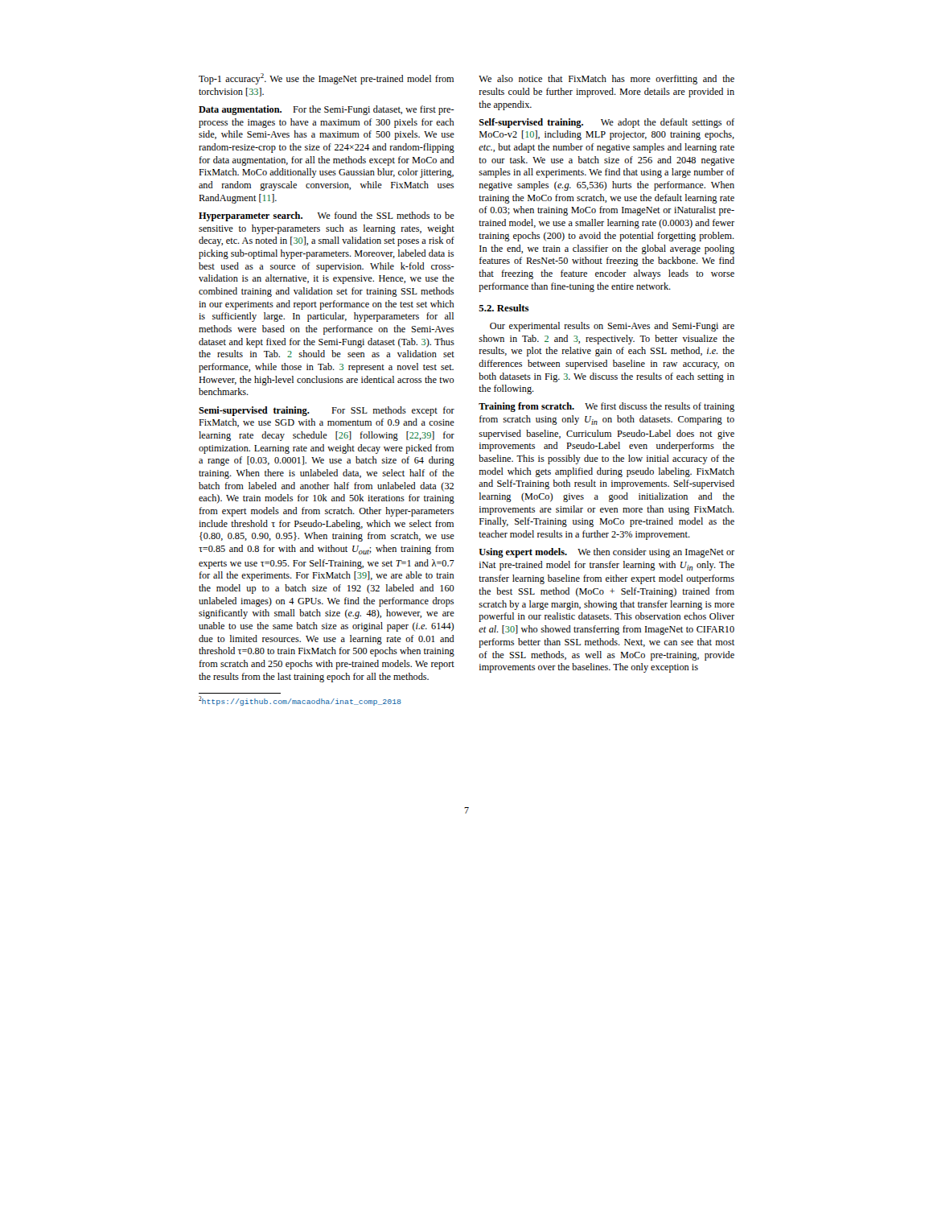Top-1 accuracy2. We use the ImageNet pre-trained model from torchvision [33].
Data augmentation. For the Semi-Fungi dataset, we first pre-process the images to have a maximum of 300 pixels for each side, while Semi-Aves has a maximum of 500 pixels. We use random-resize-crop to the size of 224×224 and random-flipping for data augmentation, for all the methods except for MoCo and FixMatch. MoCo additionally uses Gaussian blur, color jittering, and random grayscale conversion, while FixMatch uses RandAugment [11].
Hyperparameter search. We found the SSL methods to be sensitive to hyper-parameters such as learning rates, weight decay, etc. As noted in [30], a small validation set poses a risk of picking sub-optimal hyper-parameters. Moreover, labeled data is best used as a source of supervision. While k-fold cross-validation is an alternative, it is expensive. Hence, we use the combined training and validation set for training SSL methods in our experiments and report performance on the test set which is sufficiently large. In particular, hyperparameters for all methods were based on the performance on the Semi-Aves dataset and kept fixed for the Semi-Fungi dataset (Tab. 3). Thus the results in Tab. 2 should be seen as a validation set performance, while those in Tab. 3 represent a novel test set. However, the high-level conclusions are identical across the two benchmarks.
Semi-supervised training. For SSL methods except for FixMatch, we use SGD with a momentum of 0.9 and a cosine learning rate decay schedule [26] following [22,39] for optimization. Learning rate and weight decay were picked from a range of [0.03, 0.0001]. We use a batch size of 64 during training. When there is unlabeled data, we select half of the batch from labeled and another half from unlabeled data (32 each). We train models for 10k and 50k iterations for training from expert models and from scratch. Other hyper-parameters include threshold τ for Pseudo-Labeling, which we select from {0.80, 0.85, 0.90, 0.95}. When training from scratch, we use τ=0.85 and 0.8 for with and without Uout; when training from experts we use τ=0.95. For Self-Training, we set T=1 and λ=0.7 for all the experiments. For FixMatch [39], we are able to train the model up to a batch size of 192 (32 labeled and 160 unlabeled images) on 4 GPUs. We find the performance drops significantly with small batch size (e.g. 48), however, we are unable to use the same batch size as original paper (i.e. 6144) due to limited resources. We use a learning rate of 0.01 and threshold τ=0.80 to train FixMatch for 500 epochs when training from scratch and 250 epochs with pre-trained models. We report the results from the last training epoch for all the methods.
2https://github.com/macaodha/inat_comp_2018
We also notice that FixMatch has more overfitting and the results could be further improved. More details are provided in the appendix.
Self-supervised training. We adopt the default settings of MoCo-v2 [10], including MLP projector, 800 training epochs, etc., but adapt the number of negative samples and learning rate to our task. We use a batch size of 256 and 2048 negative samples in all experiments. We find that using a large number of negative samples (e.g. 65,536) hurts the performance. When training the MoCo from scratch, we use the default learning rate of 0.03; when training MoCo from ImageNet or iNaturalist pre-trained model, we use a smaller learning rate (0.0003) and fewer training epochs (200) to avoid the potential forgetting problem. In the end, we train a classifier on the global average pooling features of ResNet-50 without freezing the backbone. We find that freezing the feature encoder always leads to worse performance than fine-tuning the entire network.
5.2. Results
Our experimental results on Semi-Aves and Semi-Fungi are shown in Tab. 2 and 3, respectively. To better visualize the results, we plot the relative gain of each SSL method, i.e. the differences between supervised baseline in raw accuracy, on both datasets in Fig. 3. We discuss the results of each setting in the following.
Training from scratch. We first discuss the results of training from scratch using only Uin on both datasets. Comparing to supervised baseline, Curriculum Pseudo-Label does not give improvements and Pseudo-Label even underperforms the baseline. This is possibly due to the low initial accuracy of the model which gets amplified during pseudo labeling. FixMatch and Self-Training both result in improvements. Self-supervised learning (MoCo) gives a good initialization and the improvements are similar or even more than using FixMatch. Finally, Self-Training using MoCo pre-trained model as the teacher model results in a further 2-3% improvement.
Using expert models. We then consider using an ImageNet or iNat pre-trained model for transfer learning with Uin only. The transfer learning baseline from either expert model outperforms the best SSL method (MoCo + Self-Training) trained from scratch by a large margin, showing that transfer learning is more powerful in our realistic datasets. This observation echos Oliver et al. [30] who showed transferring from ImageNet to CIFAR10 performs better than SSL methods. Next, we can see that most of the SSL methods, as well as MoCo pre-training, provide improvements over the baselines. The only exception is
7